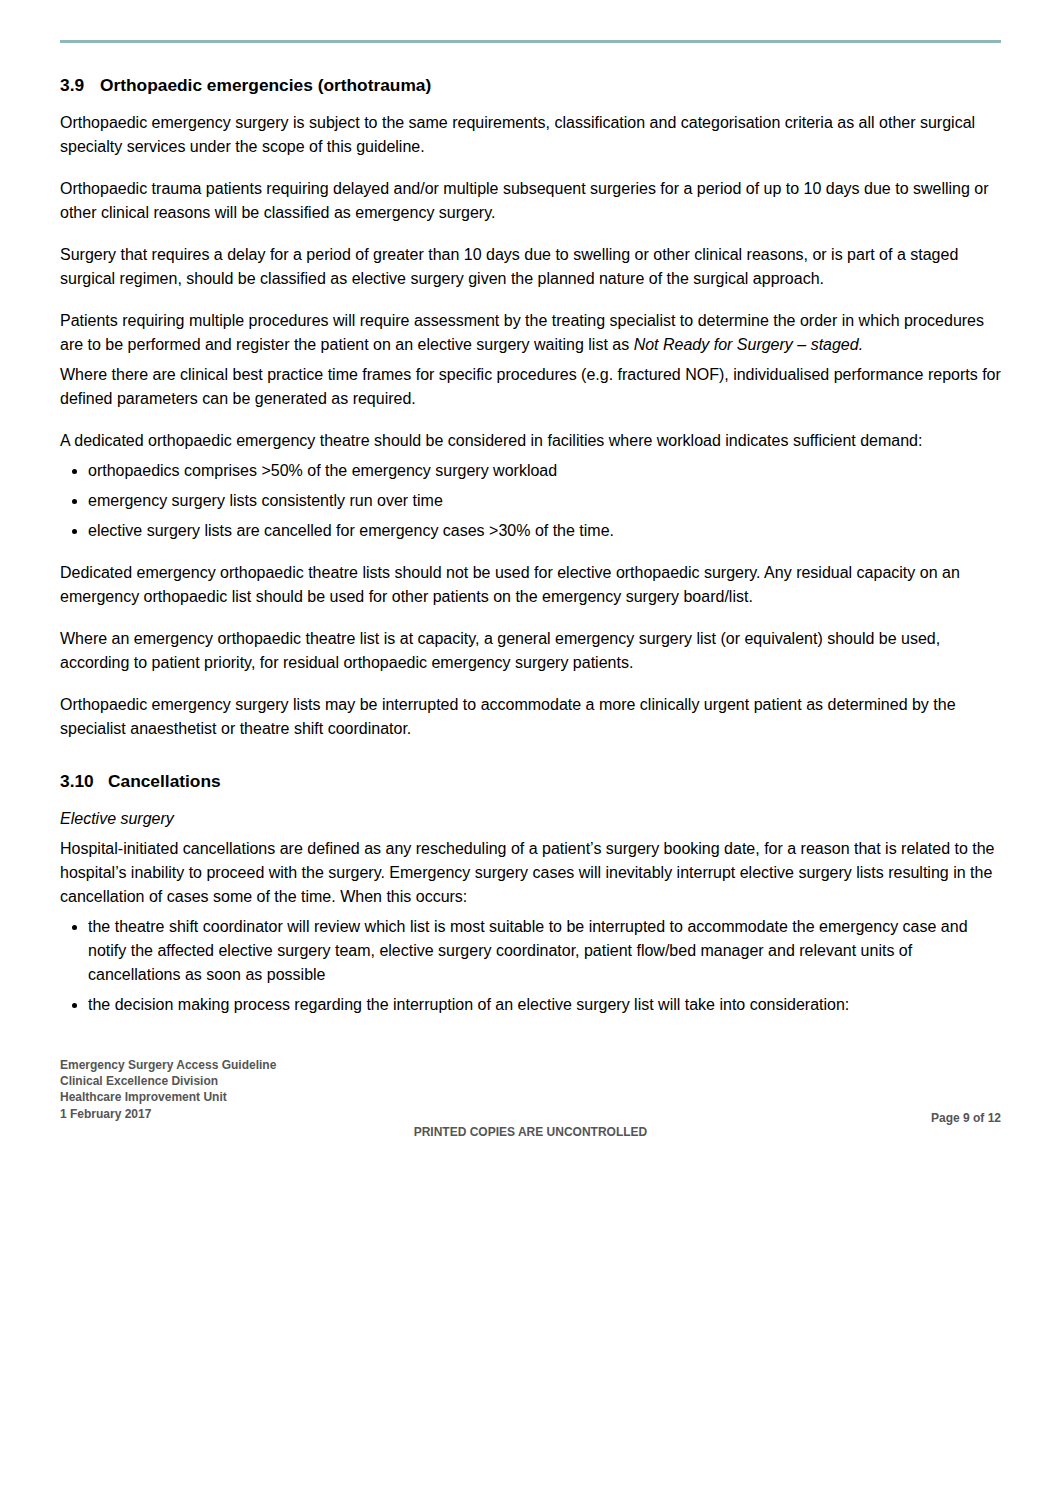3.9 Orthopaedic emergencies (orthotrauma)
Orthopaedic emergency surgery is subject to the same requirements, classification and categorisation criteria as all other surgical specialty services under the scope of this guideline.
Orthopaedic trauma patients requiring delayed and/or multiple subsequent surgeries for a period of up to 10 days due to swelling or other clinical reasons will be classified as emergency surgery.
Surgery that requires a delay for a period of greater than 10 days due to swelling or other clinical reasons, or is part of a staged surgical regimen, should be classified as elective surgery given the planned nature of the surgical approach.
Patients requiring multiple procedures will require assessment by the treating specialist to determine the order in which procedures are to be performed and register the patient on an elective surgery waiting list as Not Ready for Surgery – staged.
Where there are clinical best practice time frames for specific procedures (e.g. fractured NOF), individualised performance reports for defined parameters can be generated as required.
A dedicated orthopaedic emergency theatre should be considered in facilities where workload indicates sufficient demand:
orthopaedics comprises >50% of the emergency surgery workload
emergency surgery lists consistently run over time
elective surgery lists are cancelled for emergency cases >30% of the time.
Dedicated emergency orthopaedic theatre lists should not be used for elective orthopaedic surgery. Any residual capacity on an emergency orthopaedic list should be used for other patients on the emergency surgery board/list.
Where an emergency orthopaedic theatre list is at capacity, a general emergency surgery list (or equivalent) should be used, according to patient priority, for residual orthopaedic emergency surgery patients.
Orthopaedic emergency surgery lists may be interrupted to accommodate a more clinically urgent patient as determined by the specialist anaesthetist or theatre shift coordinator.
3.10 Cancellations
Elective surgery
Hospital-initiated cancellations are defined as any rescheduling of a patient’s surgery booking date, for a reason that is related to the hospital’s inability to proceed with the surgery. Emergency surgery cases will inevitably interrupt elective surgery lists resulting in the cancellation of cases some of the time. When this occurs:
the theatre shift coordinator will review which list is most suitable to be interrupted to accommodate the emergency case and notify the affected elective surgery team, elective surgery coordinator, patient flow/bed manager and relevant units of cancellations as soon as possible
the decision making process regarding the interruption of an elective surgery list will take into consideration:
Emergency Surgery Access Guideline
Clinical Excellence Division
Healthcare Improvement Unit
1 February 2017
Page 9 of 12
PRINTED COPIES ARE UNCONTROLLED